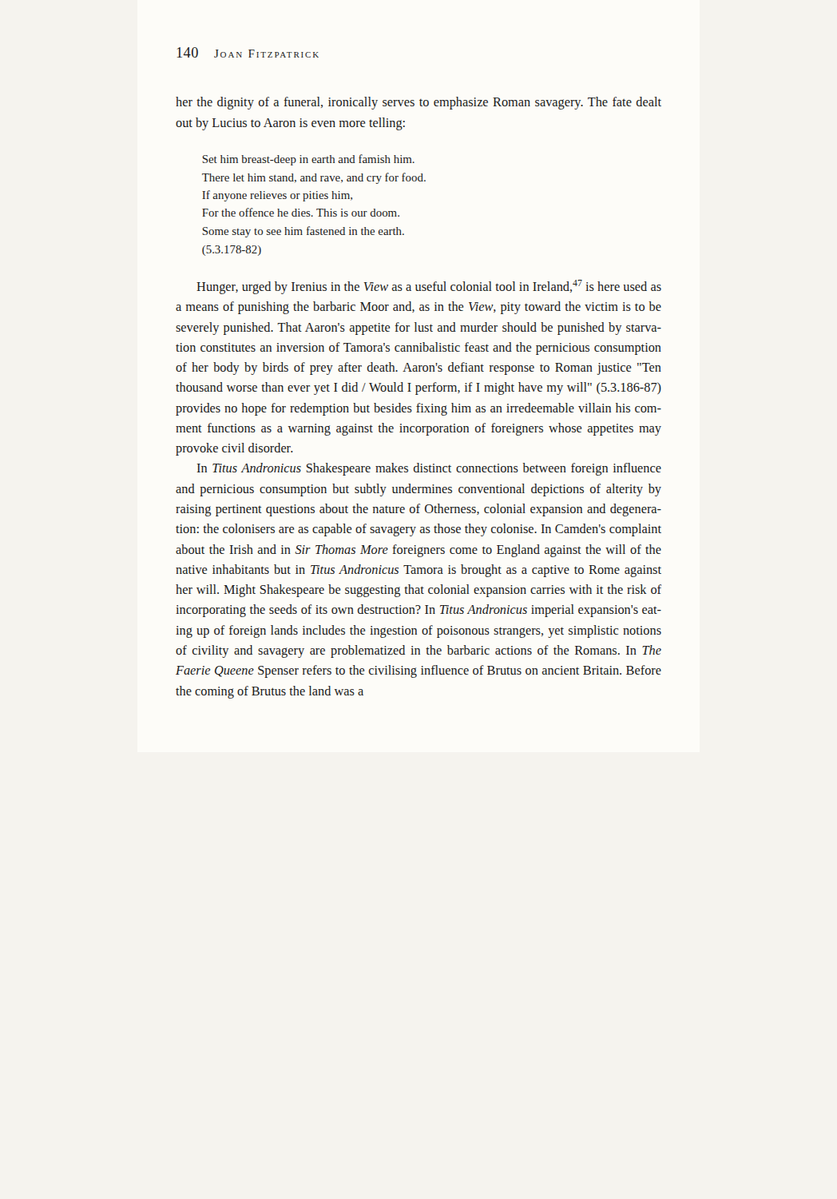140 Joan Fitzpatrick
her the dignity of a funeral, ironically serves to emphasize Roman savagery. The fate dealt out by Lucius to Aaron is even more telling:
Set him breast-deep in earth and famish him. There let him stand, and rave, and cry for food. If anyone relieves or pities him, For the offence he dies. This is our doom. Some stay to see him fastened in the earth. (5.3.178-82)
Hunger, urged by Irenius in the View as a useful colonial tool in Ireland,47 is here used as a means of punishing the barbaric Moor and, as in the View, pity toward the victim is to be severely punished. That Aaron's appetite for lust and murder should be punished by starvation constitutes an inversion of Tamora's cannibalistic feast and the pernicious consumption of her body by birds of prey after death. Aaron's defiant response to Roman justice "Ten thousand worse than ever yet I did / Would I perform, if I might have my will" (5.3.186-87) provides no hope for redemption but besides fixing him as an irredeemable villain his comment functions as a warning against the incorporation of foreigners whose appetites may provoke civil disorder.
In Titus Andronicus Shakespeare makes distinct connections between foreign influence and pernicious consumption but subtly undermines conventional depictions of alterity by raising pertinent questions about the nature of Otherness, colonial expansion and degeneration: the colonisers are as capable of savagery as those they colonise. In Camden's complaint about the Irish and in Sir Thomas More foreigners come to England against the will of the native inhabitants but in Titus Andronicus Tamora is brought as a captive to Rome against her will. Might Shakespeare be suggesting that colonial expansion carries with it the risk of incorporating the seeds of its own destruction? In Titus Andronicus imperial expansion's eating up of foreign lands includes the ingestion of poisonous strangers, yet simplistic notions of civility and savagery are problematized in the barbaric actions of the Romans. In The Faerie Queene Spenser refers to the civilising influence of Brutus on ancient Britain. Before the coming of Brutus the land was a